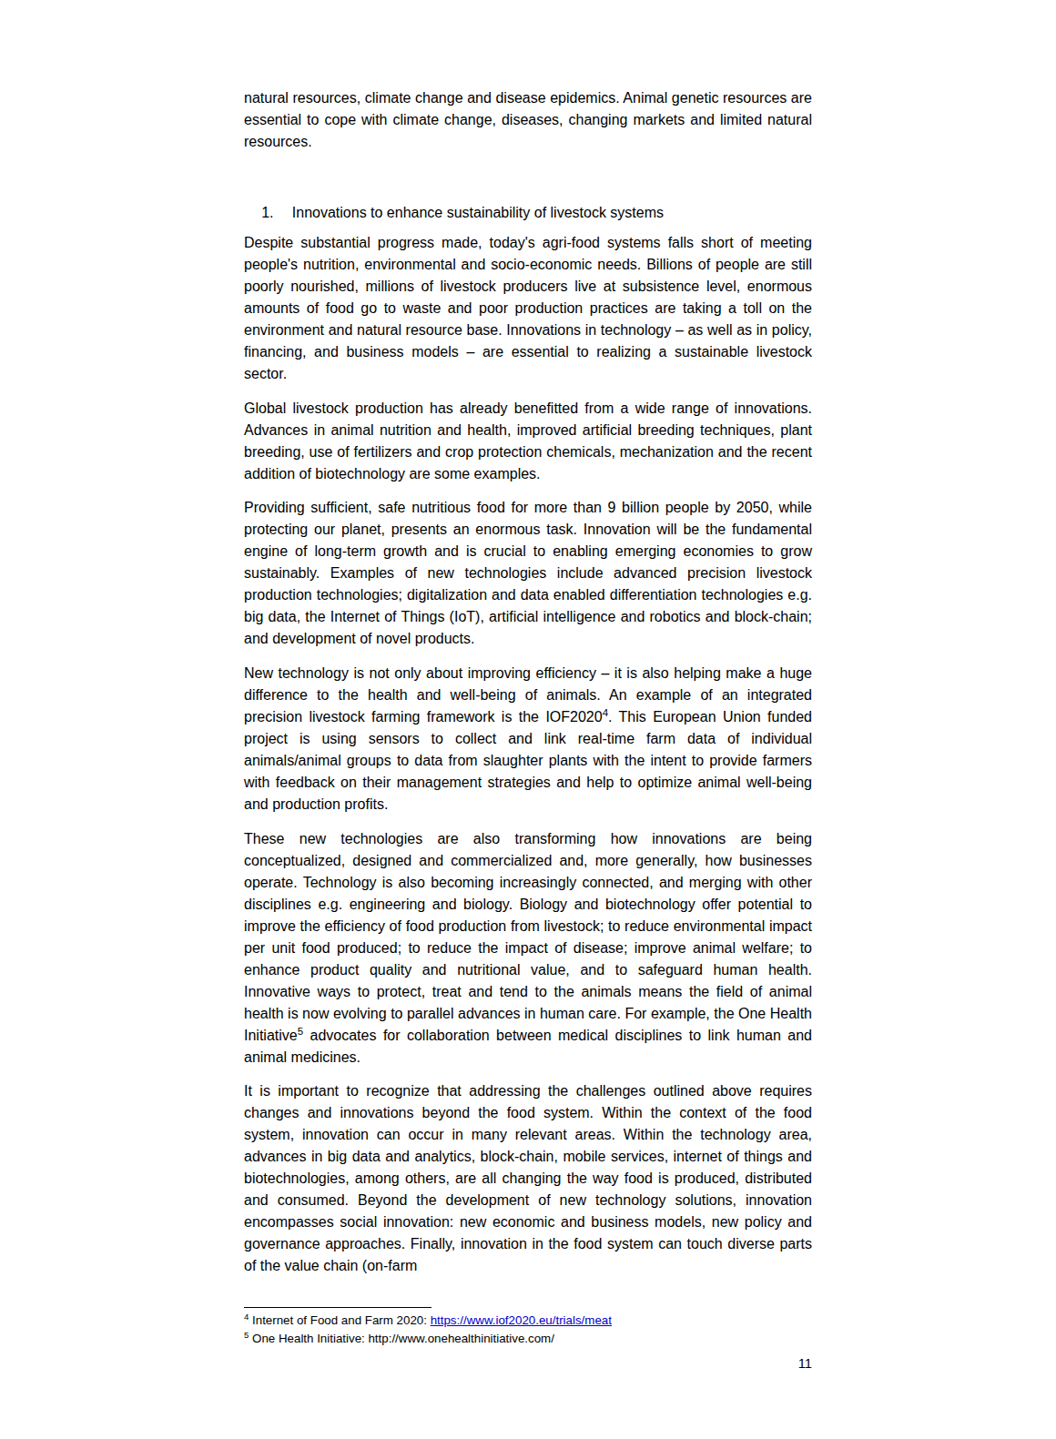natural resources, climate change and disease epidemics. Animal genetic resources are essential to cope with climate change, diseases, changing markets and limited natural resources.
1. Innovations to enhance sustainability of livestock systems
Despite substantial progress made, today's agri-food systems falls short of meeting people's nutrition, environmental and socio-economic needs. Billions of people are still poorly nourished, millions of livestock producers live at subsistence level, enormous amounts of food go to waste and poor production practices are taking a toll on the environment and natural resource base. Innovations in technology – as well as in policy, financing, and business models – are essential to realizing a sustainable livestock sector.
Global livestock production has already benefitted from a wide range of innovations. Advances in animal nutrition and health, improved artificial breeding techniques, plant breeding, use of fertilizers and crop protection chemicals, mechanization and the recent addition of biotechnology are some examples.
Providing sufficient, safe nutritious food for more than 9 billion people by 2050, while protecting our planet, presents an enormous task. Innovation will be the fundamental engine of long-term growth and is crucial to enabling emerging economies to grow sustainably. Examples of new technologies include advanced precision livestock production technologies; digitalization and data enabled differentiation technologies e.g. big data, the Internet of Things (IoT), artificial intelligence and robotics and block-chain; and development of novel products.
New technology is not only about improving efficiency – it is also helping make a huge difference to the health and well-being of animals. An example of an integrated precision livestock farming framework is the IOF20204. This European Union funded project is using sensors to collect and link real-time farm data of individual animals/animal groups to data from slaughter plants with the intent to provide farmers with feedback on their management strategies and help to optimize animal well-being and production profits.
These new technologies are also transforming how innovations are being conceptualized, designed and commercialized and, more generally, how businesses operate. Technology is also becoming increasingly connected, and merging with other disciplines e.g. engineering and biology. Biology and biotechnology offer potential to improve the efficiency of food production from livestock; to reduce environmental impact per unit food produced; to reduce the impact of disease; improve animal welfare; to enhance product quality and nutritional value, and to safeguard human health. Innovative ways to protect, treat and tend to the animals means the field of animal health is now evolving to parallel advances in human care. For example, the One Health Initiative5 advocates for collaboration between medical disciplines to link human and animal medicines.
It is important to recognize that addressing the challenges outlined above requires changes and innovations beyond the food system. Within the context of the food system, innovation can occur in many relevant areas. Within the technology area, advances in big data and analytics, block-chain, mobile services, internet of things and biotechnologies, among others, are all changing the way food is produced, distributed and consumed. Beyond the development of new technology solutions, innovation encompasses social innovation: new economic and business models, new policy and governance approaches. Finally, innovation in the food system can touch diverse parts of the value chain (on-farm
4 Internet of Food and Farm 2020: https://www.iof2020.eu/trials/meat
5 One Health Initiative: http://www.onehealthinitiative.com/
11